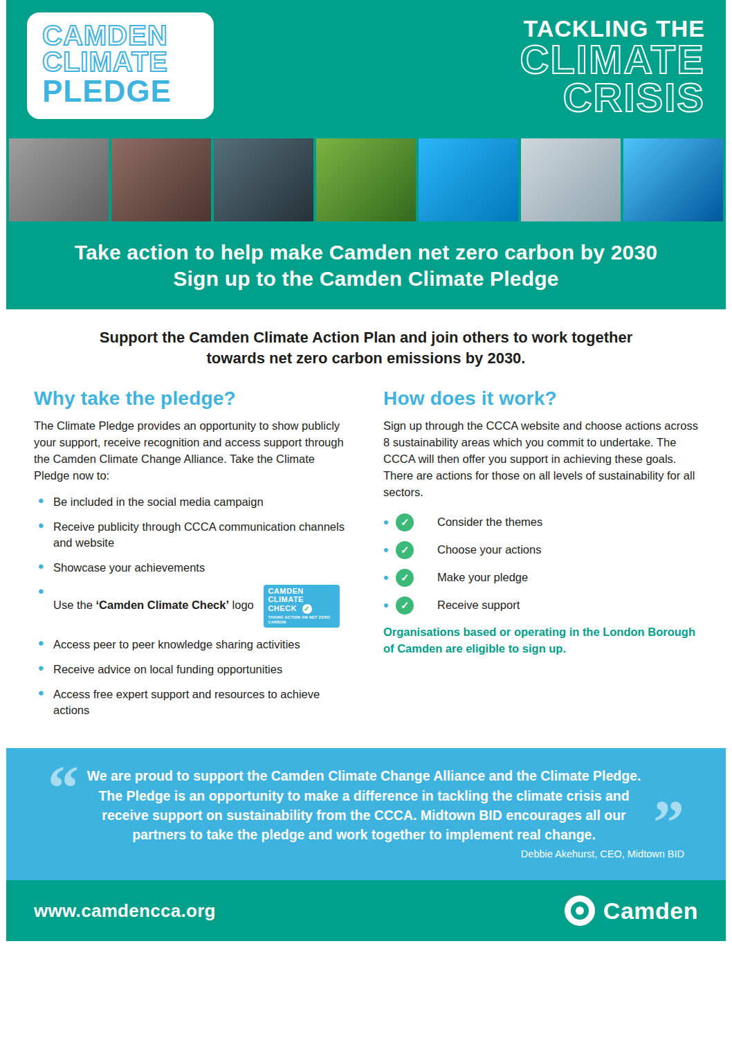Camden
Climate
Pledge
Tackling the
Climate
Crisis
Take action to help make Camden net zero carbon by 2030
Sign up to the Camden Climate Pledge
Support the Camden Climate Action Plan and join others to work together
towards net zero carbon emissions by 2030.
Why take the pledge?
The Climate Pledge provides an opportunity to show publicly your support, receive recognition and access support through the Camden Climate Change Alliance. Take the Climate Pledge now to:
Be included in the social media campaign
Receive publicity through CCCA communication channels and website
Showcase your achievements
Use the ‘Camden Climate Check’ logo Camden Climate Check ✓ Taking action on net zero carbon
Access peer to peer knowledge sharing activities
Receive advice on local funding opportunities
Access free expert support and resources to achieve actions
How does it work?
Sign up through the CCCA website and choose actions across 8 sustainability areas which you commit to undertake. The CCCA will then offer you support in achieving these goals. There are actions for those on all levels of sustainability for all sectors.
•✓Consider the themes
•✓Choose your actions
•✓Make your pledge
•✓Receive support
Organisations based or operating in the London Borough of Camden are eligible to sign up.
“
We are proud to support the Camden Climate Change Alliance and the Climate Pledge. The Pledge is an opportunity to make a difference in tackling the climate crisis and receive support on sustainability from the CCCA. Midtown BID encourages all our partners to take the pledge and work together to implement real change.
”
Debbie Akehurst, CEO, Midtown BID
www.camdencca.org
Camden